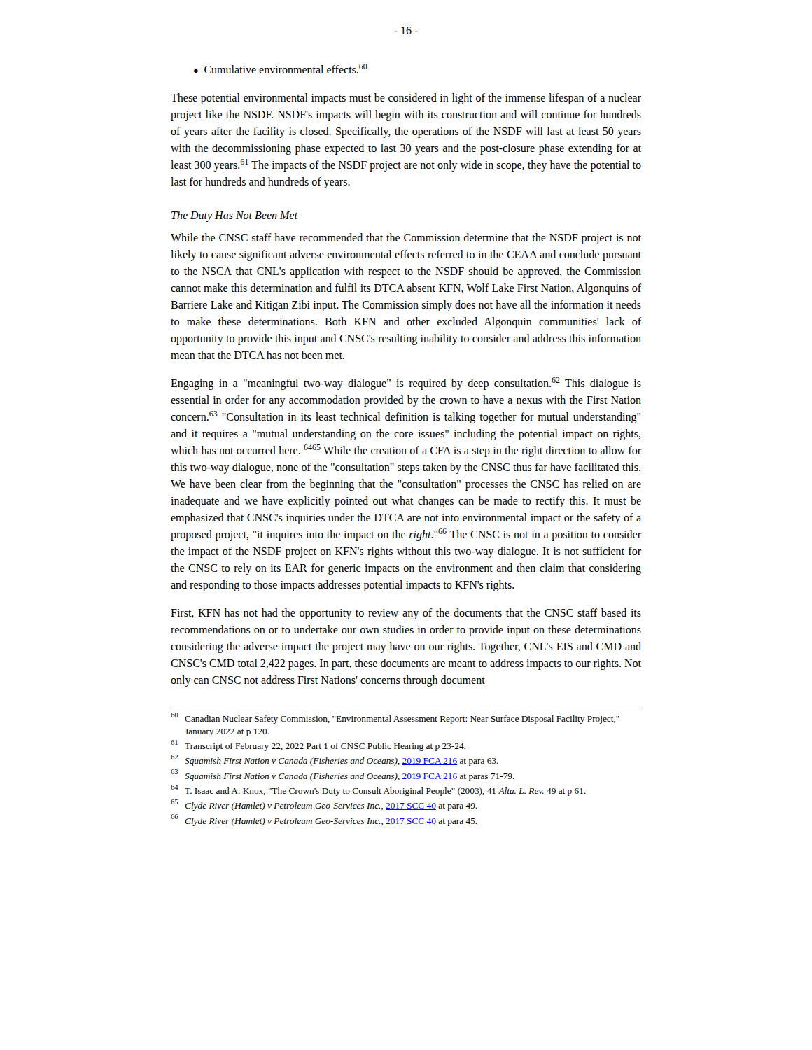- 16 -
Cumulative environmental effects.60
These potential environmental impacts must be considered in light of the immense lifespan of a nuclear project like the NSDF. NSDF's impacts will begin with its construction and will continue for hundreds of years after the facility is closed. Specifically, the operations of the NSDF will last at least 50 years with the decommissioning phase expected to last 30 years and the post-closure phase extending for at least 300 years.61 The impacts of the NSDF project are not only wide in scope, they have the potential to last for hundreds and hundreds of years.
The Duty Has Not Been Met
While the CNSC staff have recommended that the Commission determine that the NSDF project is not likely to cause significant adverse environmental effects referred to in the CEAA and conclude pursuant to the NSCA that CNL's application with respect to the NSDF should be approved, the Commission cannot make this determination and fulfil its DTCA absent KFN, Wolf Lake First Nation, Algonquins of Barriere Lake and Kitigan Zibi input. The Commission simply does not have all the information it needs to make these determinations. Both KFN and other excluded Algonquin communities' lack of opportunity to provide this input and CNSC's resulting inability to consider and address this information mean that the DTCA has not been met.
Engaging in a "meaningful two-way dialogue" is required by deep consultation.62 This dialogue is essential in order for any accommodation provided by the crown to have a nexus with the First Nation concern.63 "Consultation in its least technical definition is talking together for mutual understanding" and it requires a "mutual understanding on the core issues" including the potential impact on rights, which has not occurred here. 6465 While the creation of a CFA is a step in the right direction to allow for this two-way dialogue, none of the "consultation" steps taken by the CNSC thus far have facilitated this. We have been clear from the beginning that the "consultation" processes the CNSC has relied on are inadequate and we have explicitly pointed out what changes can be made to rectify this. It must be emphasized that CNSC's inquiries under the DTCA are not into environmental impact or the safety of a proposed project, "it inquires into the impact on the right."66 The CNSC is not in a position to consider the impact of the NSDF project on KFN's rights without this two-way dialogue. It is not sufficient for the CNSC to rely on its EAR for generic impacts on the environment and then claim that considering and responding to those impacts addresses potential impacts to KFN's rights.
First, KFN has not had the opportunity to review any of the documents that the CNSC staff based its recommendations on or to undertake our own studies in order to provide input on these determinations considering the adverse impact the project may have on our rights. Together, CNL's EIS and CMD and CNSC's CMD total 2,422 pages. In part, these documents are meant to address impacts to our rights. Not only can CNSC not address First Nations' concerns through document
60 Canadian Nuclear Safety Commission, "Environmental Assessment Report: Near Surface Disposal Facility Project," January 2022 at p 120.
61 Transcript of February 22, 2022 Part 1 of CNSC Public Hearing at p 23-24.
62 Squamish First Nation v Canada (Fisheries and Oceans), 2019 FCA 216 at para 63.
63 Squamish First Nation v Canada (Fisheries and Oceans), 2019 FCA 216 at paras 71-79.
64 T. Isaac and A. Knox, "The Crown's Duty to Consult Aboriginal People" (2003), 41 Alta. L. Rev. 49 at p 61.
65 Clyde River (Hamlet) v Petroleum Geo-Services Inc., 2017 SCC 40 at para 49.
66 Clyde River (Hamlet) v Petroleum Geo-Services Inc., 2017 SCC 40 at para 45.